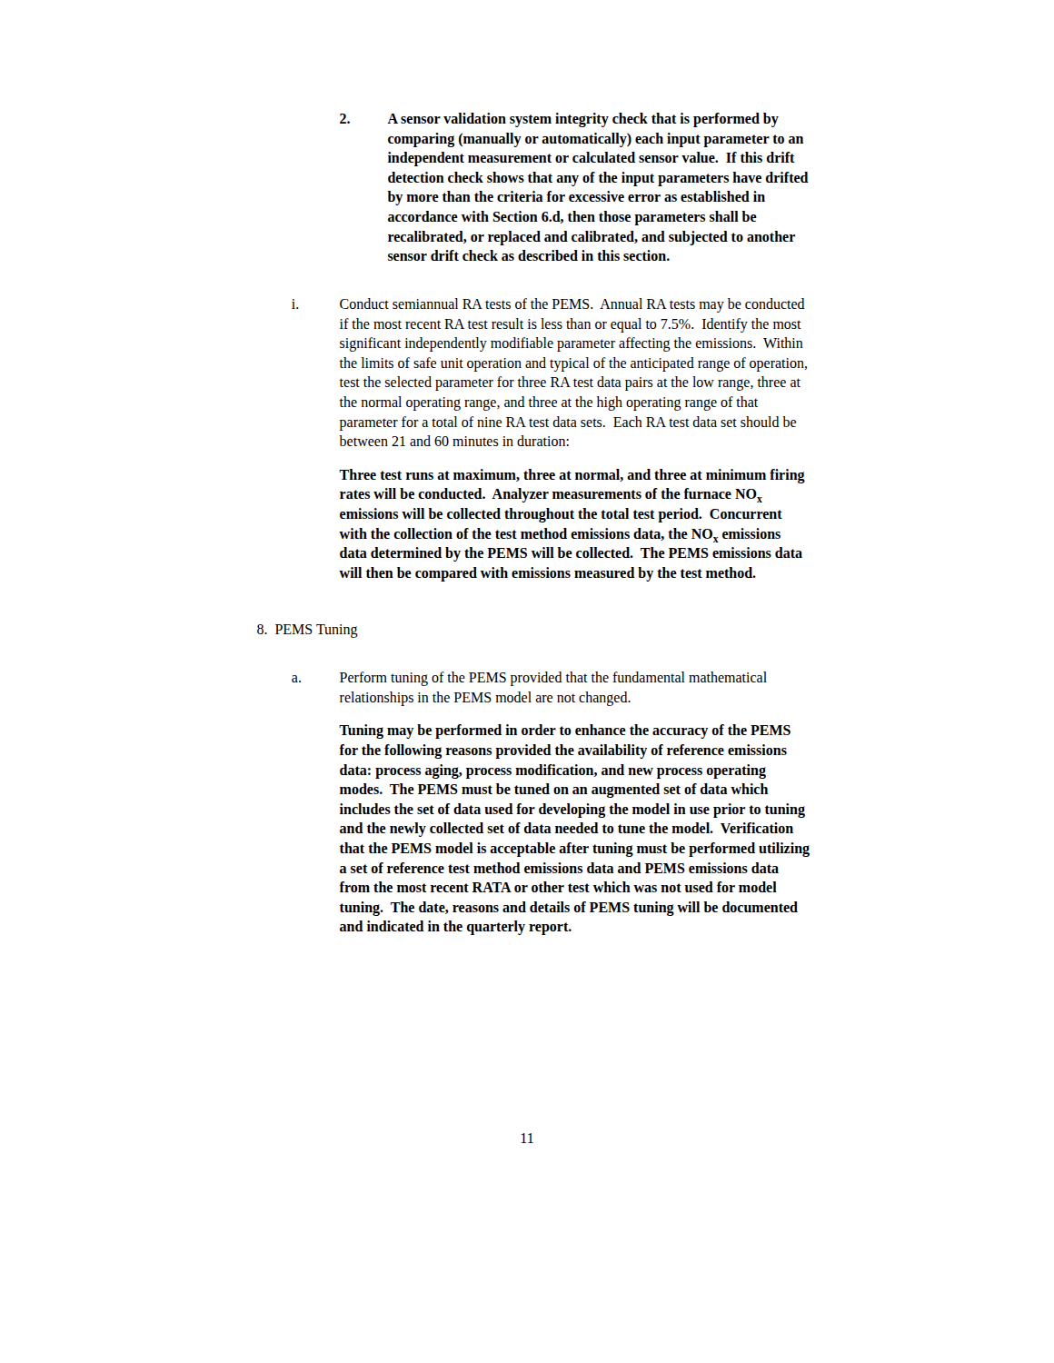2.
A sensor validation system integrity check that is performed by comparing (manually or automatically) each input parameter to an independent measurement or calculated sensor value. If this drift detection check shows that any of the input parameters have drifted by more than the criteria for excessive error as established in accordance with Section 6.d, then those parameters shall be recalibrated, or replaced and calibrated, and subjected to another sensor drift check as described in this section.
i.
Conduct semiannual RA tests of the PEMS. Annual RA tests may be conducted if the most recent RA test result is less than or equal to 7.5%. Identify the most significant independently modifiable parameter affecting the emissions. Within the limits of safe unit operation and typical of the anticipated range of operation, test the selected parameter for three RA test data pairs at the low range, three at the normal operating range, and three at the high operating range of that parameter for a total of nine RA test data sets. Each RA test data set should be between 21 and 60 minutes in duration:
Three test runs at maximum, three at normal, and three at minimum firing rates will be conducted. Analyzer measurements of the furnace NOx emissions will be collected throughout the total test period. Concurrent with the collection of the test method emissions data, the NOx emissions data determined by the PEMS will be collected. The PEMS emissions data will then be compared with emissions measured by the test method.
8. PEMS Tuning
a.
Perform tuning of the PEMS provided that the fundamental mathematical relationships in the PEMS model are not changed.
Tuning may be performed in order to enhance the accuracy of the PEMS for the following reasons provided the availability of reference emissions data: process aging, process modification, and new process operating modes. The PEMS must be tuned on an augmented set of data which includes the set of data used for developing the model in use prior to tuning and the newly collected set of data needed to tune the model. Verification that the PEMS model is acceptable after tuning must be performed utilizing a set of reference test method emissions data and PEMS emissions data from the most recent RATA or other test which was not used for model tuning. The date, reasons and details of PEMS tuning will be documented and indicated in the quarterly report.
11